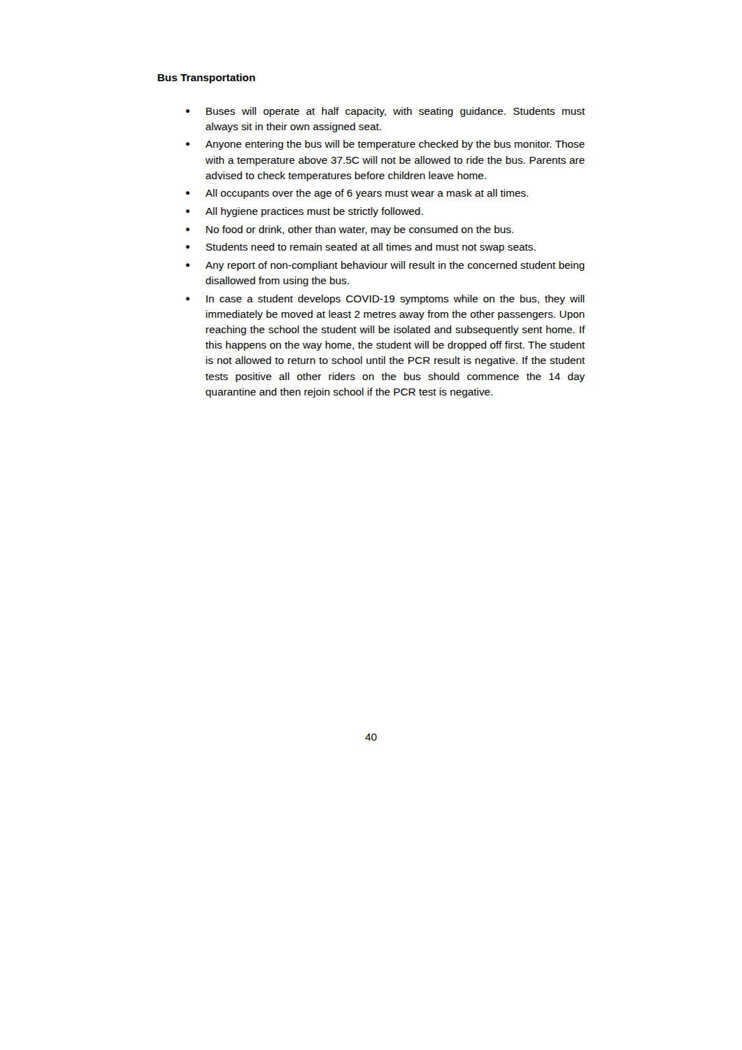Bus Transportation
Buses will operate at half capacity, with seating guidance. Students must always sit in their own assigned seat.
Anyone entering the bus will be temperature checked by the bus monitor. Those with a temperature above 37.5C will not be allowed to ride the bus. Parents are advised to check temperatures before children leave home.
All occupants over the age of 6 years must wear a mask at all times.
All hygiene practices must be strictly followed.
No food or drink, other than water, may be consumed on the bus.
Students need to remain seated at all times and must not swap seats.
Any report of non-compliant behaviour will result in the concerned student being disallowed from using the bus.
In case a student develops COVID-19 symptoms while on the bus, they will immediately be moved at least 2 metres away from the other passengers. Upon reaching the school the student will be isolated and subsequently sent home. If this happens on the way home, the student will be dropped off first. The student is not allowed to return to school until the PCR result is negative. If the student tests positive all other riders on the bus should commence the 14 day quarantine and then rejoin school if the PCR test is negative.
40